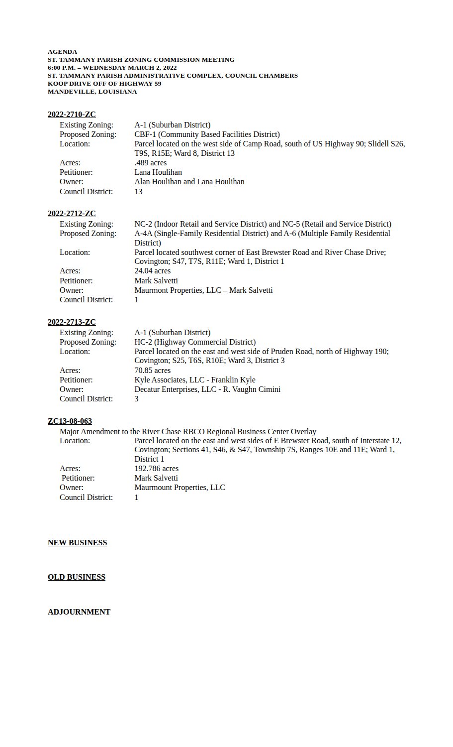AGENDA
ST. TAMMANY PARISH ZONING COMMISSION MEETING
6:00 P.M. – WEDNESDAY MARCH 2, 2022
ST. TAMMANY PARISH ADMINISTRATIVE COMPLEX, COUNCIL CHAMBERS
KOOP DRIVE OFF OF HIGHWAY 59
MANDEVILLE, LOUISIANA
2022-2710-ZC
| Existing Zoning: | A-1 (Suburban District) |
| Proposed Zoning: | CBF-1 (Community Based Facilities District) |
| Location: | Parcel located on the west side of Camp Road, south of US Highway 90; Slidell S26, T9S, R15E; Ward 8, District 13 |
| Acres: | .489 acres |
| Petitioner: | Lana Houlihan |
| Owner: | Alan Houlihan and Lana Houlihan |
| Council District: | 13 |
2022-2712-ZC
| Existing Zoning: | NC-2 (Indoor Retail and Service District) and NC-5 (Retail and Service District) |
| Proposed Zoning: | A-4A (Single-Family Residential District) and A-6 (Multiple Family Residential District) |
| Location: | Parcel located southwest corner of East Brewster Road and River Chase Drive; Covington; S47, T7S, R11E; Ward 1, District 1 |
| Acres: | 24.04 acres |
| Petitioner: | Mark Salvetti |
| Owner: | Maurmont Properties, LLC – Mark Salvetti |
| Council District: | 1 |
2022-2713-ZC
| Existing Zoning: | A-1 (Suburban District) |
| Proposed Zoning: | HC-2 (Highway Commercial District) |
| Location: | Parcel located on the east and west side of Pruden Road, north of Highway 190; Covington; S25, T6S, R10E; Ward 3, District 3 |
| Acres: | 70.85 acres |
| Petitioner: | Kyle Associates, LLC - Franklin Kyle |
| Owner: | Decatur Enterprises, LLC - R. Vaughn Cimini |
| Council District: | 3 |
ZC13-08-063
Major Amendment to the River Chase RBCO Regional Business Center Overlay
| Location: | Parcel located on the east and west sides of E Brewster Road, south of Interstate 12, Covington; Sections 41, S46, & S47, Township 7S, Ranges 10E and 11E; Ward 1, District 1 |
| Acres: | 192.786 acres |
| Petitioner: | Mark Salvetti |
| Owner: | Maurmount Properties, LLC |
| Council District: | 1 |
NEW BUSINESS
OLD BUSINESS
ADJOURNMENT